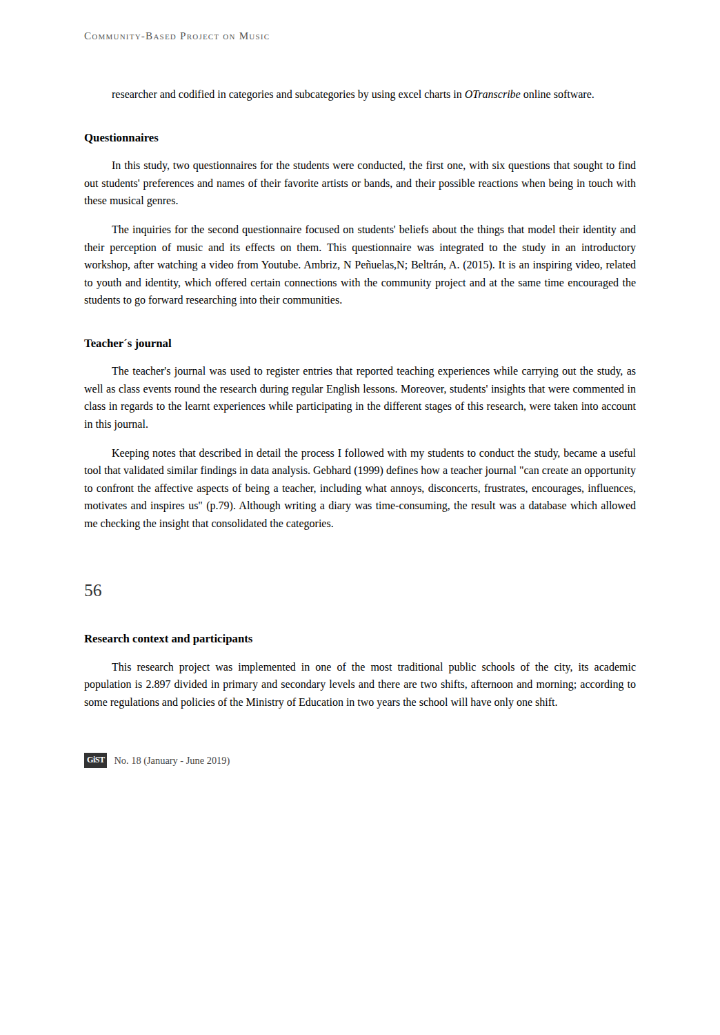Community-Based Project on Music
researcher and codified in categories and subcategories by using excel charts in OTranscribe online software.
Questionnaires
In this study, two questionnaires for the students were conducted, the first one, with six questions that sought to find out students' preferences and names of their favorite artists or bands, and their possible reactions when being in touch with these musical genres.
The inquiries for the second questionnaire focused on students' beliefs about the things that model their identity and their perception of music and its effects on them. This questionnaire was integrated to the study in an introductory workshop, after watching a video from Youtube. Ambriz, N Peñuelas,N; Beltrán, A. (2015). It is an inspiring video, related to youth and identity, which offered certain connections with the community project and at the same time encouraged the students to go forward researching into their communities.
Teacher´s journal
The teacher's journal was used to register entries that reported teaching experiences while carrying out the study, as well as class events round the research during regular English lessons. Moreover, students' insights that were commented in class in regards to the learnt experiences while participating in the different stages of this research, were taken into account in this journal.
Keeping notes that described in detail the process I followed with my students to conduct the study, became a useful tool that validated similar findings in data analysis. Gebhard (1999) defines how a teacher journal "can create an opportunity to confront the affective aspects of being a teacher, including what annoys, disconcerts, frustrates, encourages, influences, motivates and inspires us" (p.79). Although writing a diary was time-consuming, the result was a database which allowed me checking the insight that consolidated the categories.
56
Research context and participants
This research project was implemented in one of the most traditional public schools of the city, its academic population is 2.897 divided in primary and secondary levels and there are two shifts, afternoon and morning; according to some regulations and policies of the Ministry of Education in two years the school will have only one shift.
GiST No. 18 (January - June 2019)